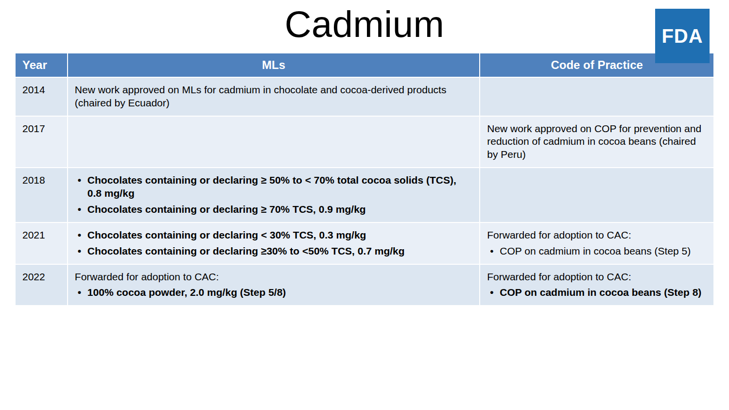FDA
Cadmium
| Year | MLs | Code of Practice |
| --- | --- | --- |
| 2014 | New work approved on MLs for cadmium in chocolate and cocoa-derived products (chaired by Ecuador) | |
| 2017 | | New work approved on COP for prevention and reduction of cadmium in cocoa beans (chaired by Peru) |
| 2018 | Chocolates containing or declaring ≥ 50% to < 70% total cocoa solids (TCS), 0.8 mg/kg Chocolates containing or declaring ≥ 70% TCS, 0.9 mg/kg | |
| 2021 | Chocolates containing or declaring < 30% TCS, 0.3 mg/kg Chocolates containing or declaring ≥30% to <50% TCS, 0.7 mg/kg | Forwarded for adoption to CAC: COP on cadmium in cocoa beans (Step 5) |
| 2022 | Forwarded for adoption to CAC: 100% cocoa powder, 2.0 mg/kg (Step 5/8) | Forwarded for adoption to CAC: COP on cadmium in cocoa beans (Step 8) |